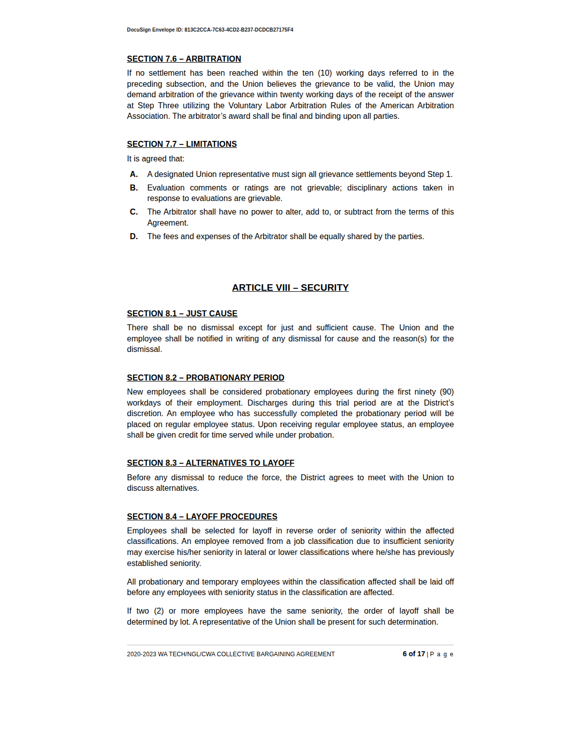DocuSign Envelope ID: 813C2CCA-7C63-4CD2-B237-DCDCB27175F4
SECTION 7.6 – ARBITRATION
If no settlement has been reached within the ten (10) working days referred to in the preceding subsection, and the Union believes the grievance to be valid, the Union may demand arbitration of the grievance within twenty working days of the receipt of the answer at Step Three utilizing the Voluntary Labor Arbitration Rules of the American Arbitration Association. The arbitrator’s award shall be final and binding upon all parties.
SECTION 7.7 – LIMITATIONS
It is agreed that:
A designated Union representative must sign all grievance settlements beyond Step 1.
Evaluation comments or ratings are not grievable; disciplinary actions taken in response to evaluations are grievable.
The Arbitrator shall have no power to alter, add to, or subtract from the terms of this Agreement.
The fees and expenses of the Arbitrator shall be equally shared by the parties.
ARTICLE VIII – SECURITY
SECTION 8.1 – JUST CAUSE
There shall be no dismissal except for just and sufficient cause. The Union and the employee shall be notified in writing of any dismissal for cause and the reason(s) for the dismissal.
SECTION 8.2 – PROBATIONARY PERIOD
New employees shall be considered probationary employees during the first ninety (90) workdays of their employment. Discharges during this trial period are at the District’s discretion. An employee who has successfully completed the probationary period will be placed on regular employee status. Upon receiving regular employee status, an employee shall be given credit for time served while under probation.
SECTION 8.3 – ALTERNATIVES TO LAYOFF
Before any dismissal to reduce the force, the District agrees to meet with the Union to discuss alternatives.
SECTION 8.4 – LAYOFF PROCEDURES
Employees shall be selected for layoff in reverse order of seniority within the affected classifications. An employee removed from a job classification due to insufficient seniority may exercise his/her seniority in lateral or lower classifications where he/she has previously established seniority.
All probationary and temporary employees within the classification affected shall be laid off before any employees with seniority status in the classification are affected.
If two (2) or more employees have the same seniority, the order of layoff shall be determined by lot. A representative of the Union shall be present for such determination.
2020-2023 WA TECH/NGL/CWA COLLECTIVE BARGAINING AGREEMENT
6 of 17 | P a g e